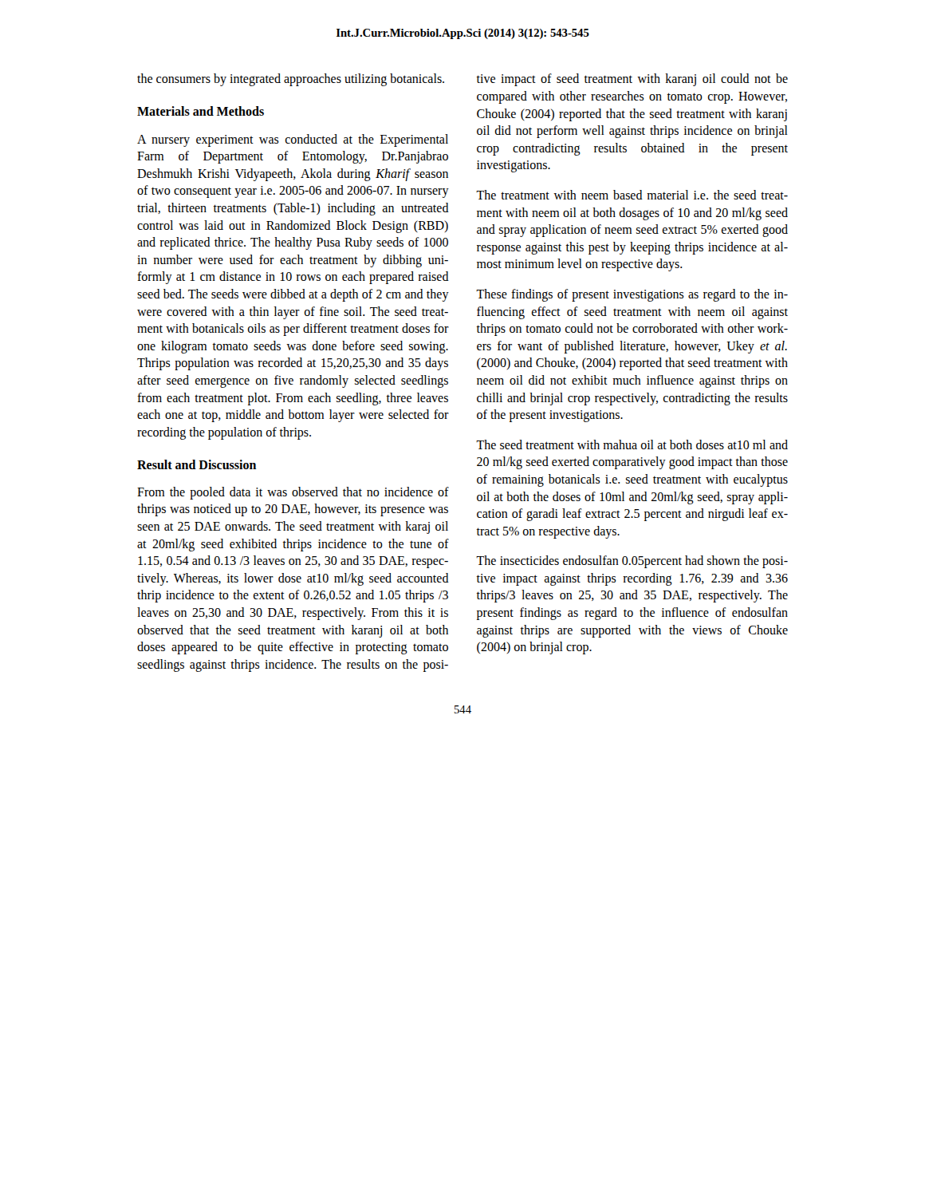Int.J.Curr.Microbiol.App.Sci (2014) 3(12): 543-545
the consumers by integrated approaches utilizing botanicals.
Materials and Methods
A nursery experiment was conducted at the Experimental Farm of Department of Entomology, Dr.Panjabrao Deshmukh Krishi Vidyapeeth, Akola during Kharif season of two consequent year i.e. 2005-06 and 2006-07. In nursery trial, thirteen treatments (Table-1) including an untreated control was laid out in Randomized Block Design (RBD) and replicated thrice. The healthy Pusa Ruby seeds of 1000 in number were used for each treatment by dibbing uniformly at 1 cm distance in 10 rows on each prepared raised seed bed. The seeds were dibbed at a depth of 2 cm and they were covered with a thin layer of fine soil. The seed treatment with botanicals oils as per different treatment doses for one kilogram tomato seeds was done before seed sowing. Thrips population was recorded at 15,20,25,30 and 35 days after seed emergence on five randomly selected seedlings from each treatment plot. From each seedling, three leaves each one at top, middle and bottom layer were selected for recording the population of thrips.
Result and Discussion
From the pooled data it was observed that no incidence of thrips was noticed up to 20 DAE, however, its presence was seen at 25 DAE onwards. The seed treatment with karaj oil at 20ml/kg seed exhibited thrips incidence to the tune of 1.15, 0.54 and 0.13 /3 leaves on 25, 30 and 35 DAE, respectively. Whereas, its lower dose at10 ml/kg seed accounted thrip incidence to the extent of 0.26,0.52 and 1.05 thrips /3 leaves on 25,30 and 30 DAE, respectively. From this it is observed that the seed treatment with karanj oil at both doses appeared to be quite effective in protecting tomato seedlings against thrips incidence. The results on the positive impact of seed treatment with karanj oil could not be compared with other researches on tomato crop. However, Chouke (2004) reported that the seed treatment with karanj oil did not perform well against thrips incidence on brinjal crop contradicting results obtained in the present investigations.
The treatment with neem based material i.e. the seed treatment with neem oil at both dosages of 10 and 20 ml/kg seed and spray application of neem seed extract 5% exerted good response against this pest by keeping thrips incidence at almost minimum level on respective days.
These findings of present investigations as regard to the influencing effect of seed treatment with neem oil against thrips on tomato could not be corroborated with other workers for want of published literature, however, Ukey et al. (2000) and Chouke, (2004) reported that seed treatment with neem oil did not exhibit much influence against thrips on chilli and brinjal crop respectively, contradicting the results of the present investigations.
The seed treatment with mahua oil at both doses at10 ml and 20 ml/kg seed exerted comparatively good impact than those of remaining botanicals i.e. seed treatment with eucalyptus oil at both the doses of 10ml and 20ml/kg seed, spray application of garadi leaf extract 2.5 percent and nirgudi leaf extract 5% on respective days.
The insecticides endosulfan 0.05percent had shown the positive impact against thrips recording 1.76, 2.39 and 3.36 thrips/3 leaves on 25, 30 and 35 DAE, respectively. The present findings as regard to the influence of endosulfan against thrips are supported with the views of Chouke (2004) on brinjal crop.
544